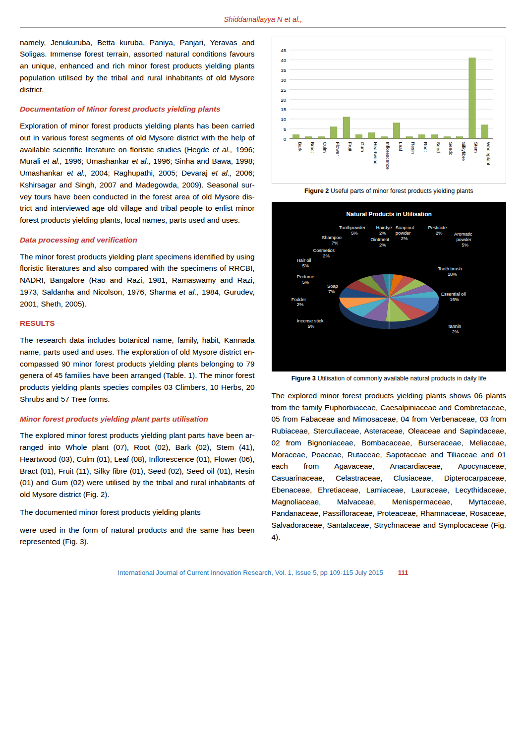Shiddamallayya N et al.,
namely, Jenukuruba, Betta kuruba, Paniya, Panjari, Yeravas and Soligas. Immense forest terrain, assorted natural conditions favours an unique, enhanced and rich minor forest products yielding plants population utilised by the tribal and rural inhabitants of old Mysore district.
Documentation of Minor forest products yielding plants
Exploration of minor forest products yielding plants has been carried out in various forest segments of old Mysore district with the help of available scientific literature on floristic studies (Hegde et al., 1996; Murali et al., 1996; Umashankar et al., 1996; Sinha and Bawa, 1998; Umashankar et al., 2004; Raghupathi, 2005; Devaraj et al., 2006; Kshirsagar and Singh, 2007 and Madegowda, 2009). Seasonal survey tours have been conducted in the forest area of old Mysore district and interviewed age old village and tribal people to enlist minor forest products yielding plants, local names, parts used and uses.
Data processing and verification
The minor forest products yielding plant specimens identified by using floristic literatures and also compared with the specimens of RRCBI, NADRI, Bangalore (Rao and Razi, 1981, Ramaswamy and Razi, 1973, Saldanha and Nicolson, 1976, Sharma et al., 1984, Gurudev, 2001, Sheth, 2005).
RESULTS
The research data includes botanical name, family, habit, Kannada name, parts used and uses. The exploration of old Mysore district encompassed 90 minor forest products yielding plants belonging to 79 genera of 45 families have been arranged (Table. 1). The minor forest products yielding plants species compiles 03 Climbers, 10 Herbs, 20 Shrubs and 57 Tree forms.
Minor forest products yielding plant parts utilisation
The explored minor forest products yielding plant parts have been arranged into Whole plant (07), Root (02), Bark (02), Stem (41), Heartwood (03), Culm (01), Leaf (08), Inflorescence (01), Flower (06), Bract (01), Fruit (11), Silky fibre (01), Seed (02), Seed oil (01), Resin (01) and Gum (02) were utilised by the tribal and rural inhabitants of old Mysore district (Fig. 2).
The documented minor forest products yielding plants
were used in the form of natural products and the same has been represented (Fig. 3).
45 40 35 30 25 20 15 10 5 0 Bark Bract Culm Flower Fruit Gum Heartwood Inflorescence Leaf Resin Root Seed Seedoil Silkyfibre Stem Wholeplant
Figure 2 Useful parts of minor forest products yielding plants
Natural Products in Utilisation Toothpowder 5% Hairdye 2% Soap nut powder 2% Pesticide 2% Aromatic powder 5% Shampoo 7% Ointment 2% Cosmetics 2% Hair oil 5% Perfume 5% Fodder 2% Soap 7% Incense stick 5% Dye 14% Tooth brush 18% Essential oil 16% Tannin 2%
Figure 3 Utilisation of commonly available natural products in daily life
The explored minor forest products yielding plants shows 06 plants from the family Euphorbiaceae, Caesalpiniaceae and Combretaceae, 05 from Fabaceae and Mimosaceae, 04 from Verbenaceae, 03 from Rubiaceae, Sterculiaceae, Asteraceae, Oleaceae and Sapindaceae, 02 from Bignoniaceae, Bombacaceae, Burseraceae, Meliaceae, Moraceae, Poaceae, Rutaceae, Sapotaceae and Tiliaceae and 01 each from Agavaceae, Anacardiaceae, Apocynaceae, Casuarinaceae, Celastraceae, Clusiaceae, Dipterocarpaceae, Ebenaceae, Ehretiaceae, Lamiaceae, Lauraceae, Lecythidaceae, Magnoliaceae, Malvaceae, Menispermaceae, Myrtaceae, Pandanaceae, Passifloraceae, Proteaceae, Rhamnaceae, Rosaceae, Salvadoraceae, Santalaceae, Strychnaceae and Symplocaceae (Fig. 4).
International Journal of Current Innovation Research, Vol. 1, Issue 5, pp 109-115 July 2015 111